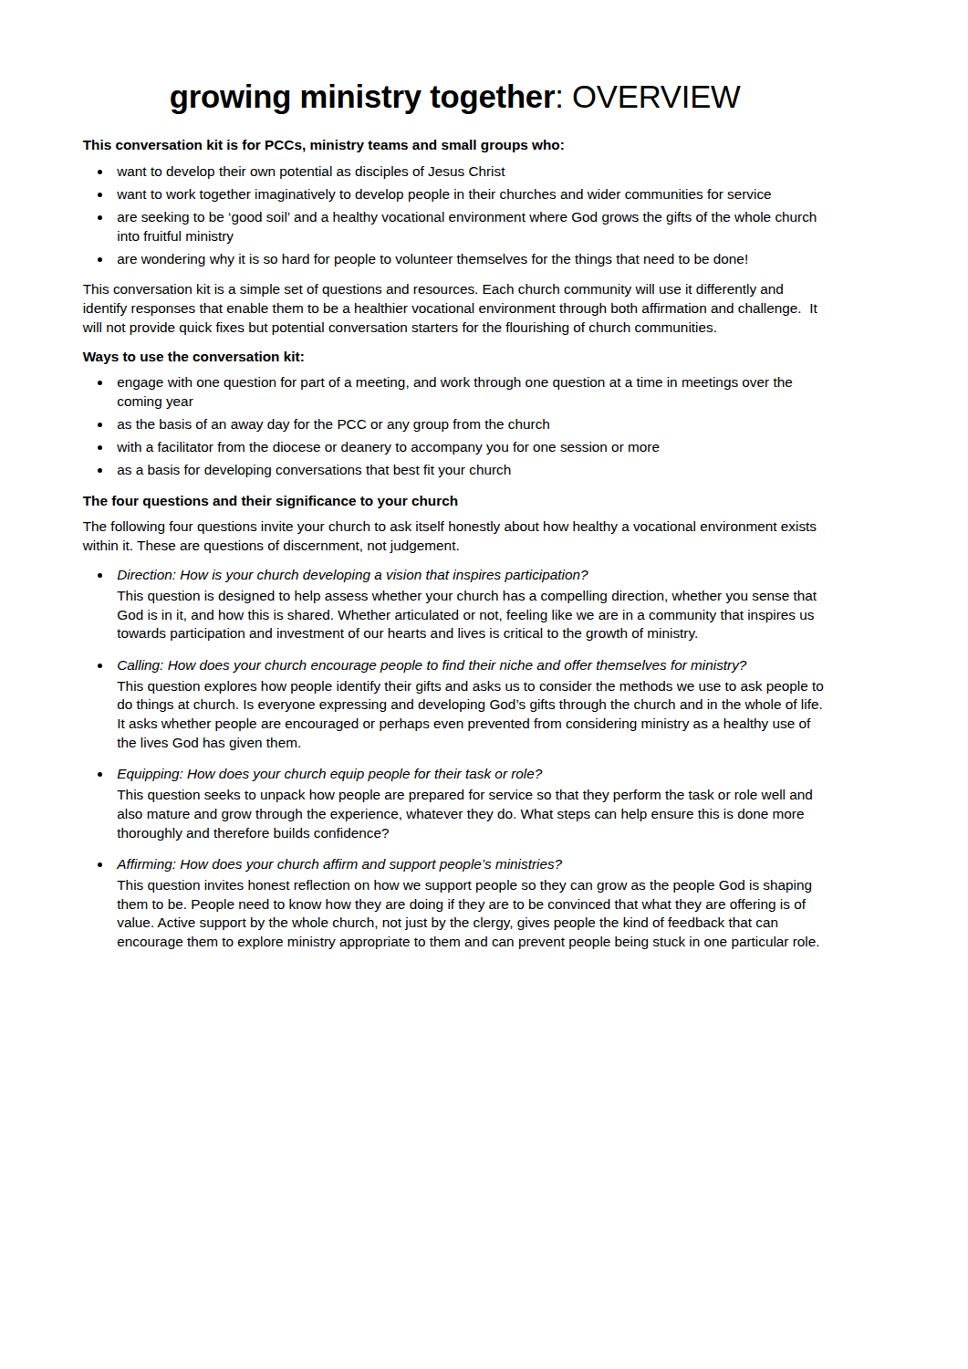growing ministry together: OVERVIEW
This conversation kit is for PCCs, ministry teams and small groups who:
want to develop their own potential as disciples of Jesus Christ
want to work together imaginatively to develop people in their churches and wider communities for service
are seeking to be ‘good soil’ and a healthy vocational environment where God grows the gifts of the whole church into fruitful ministry
are wondering why it is so hard for people to volunteer themselves for the things that need to be done!
This conversation kit is a simple set of questions and resources. Each church community will use it differently and identify responses that enable them to be a healthier vocational environment through both affirmation and challenge. It will not provide quick fixes but potential conversation starters for the flourishing of church communities.
Ways to use the conversation kit:
engage with one question for part of a meeting, and work through one question at a time in meetings over the coming year
as the basis of an away day for the PCC or any group from the church
with a facilitator from the diocese or deanery to accompany you for one session or more
as a basis for developing conversations that best fit your church
The four questions and their significance to your church
The following four questions invite your church to ask itself honestly about how healthy a vocational environment exists within it. These are questions of discernment, not judgement.
Direction: How is your church developing a vision that inspires participation?
This question is designed to help assess whether your church has a compelling direction, whether you sense that God is in it, and how this is shared. Whether articulated or not, feeling like we are in a community that inspires us towards participation and investment of our hearts and lives is critical to the growth of ministry.
Calling: How does your church encourage people to find their niche and offer themselves for ministry?
This question explores how people identify their gifts and asks us to consider the methods we use to ask people to do things at church. Is everyone expressing and developing God’s gifts through the church and in the whole of life. It asks whether people are encouraged or perhaps even prevented from considering ministry as a healthy use of the lives God has given them.
Equipping: How does your church equip people for their task or role?
This question seeks to unpack how people are prepared for service so that they perform the task or role well and also mature and grow through the experience, whatever they do. What steps can help ensure this is done more thoroughly and therefore builds confidence?
Affirming: How does your church affirm and support people’s ministries?
This question invites honest reflection on how we support people so they can grow as the people God is shaping them to be. People need to know how they are doing if they are to be convinced that what they are offering is of value. Active support by the whole church, not just by the clergy, gives people the kind of feedback that can encourage them to explore ministry appropriate to them and can prevent people being stuck in one particular role.